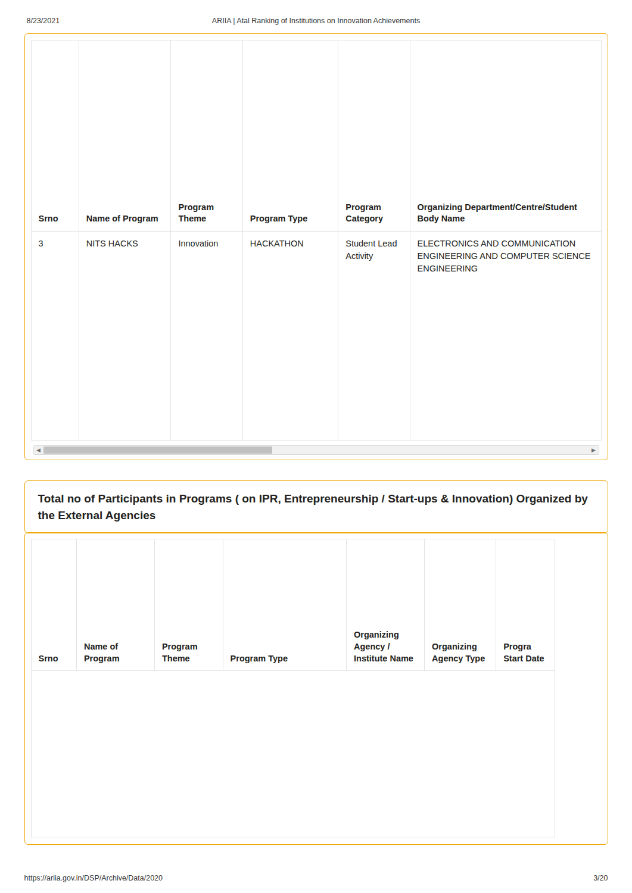8/23/2021
ARIIA | Atal Ranking of Institutions on Innovation Achievements
| Srno | Name of Program | Program Theme | Program Type | Program Category | Organizing Department/Centre/Student Body Name |
| --- | --- | --- | --- | --- | --- |
| 3 | NITS HACKS | Innovation | HACKATHON | Student Lead Activity | ELECTRONICS AND COMMUNICATION ENGINEERING AND COMPUTER SCIENCE ENGINEERING |
◀
▶
Total no of Participants in Programs ( on IPR, Entrepreneurship / Start-ups & Innovation) Organized by the External Agencies
| Srno | Name of Program | Program Theme | Program Type | Organizing Agency / Institute Name | Organizing Agency Type | Progra Start Date |
| --- | --- | --- | --- | --- | --- | --- |
https://ariia.gov.in/DSP/Archive/Data/2020
3/20